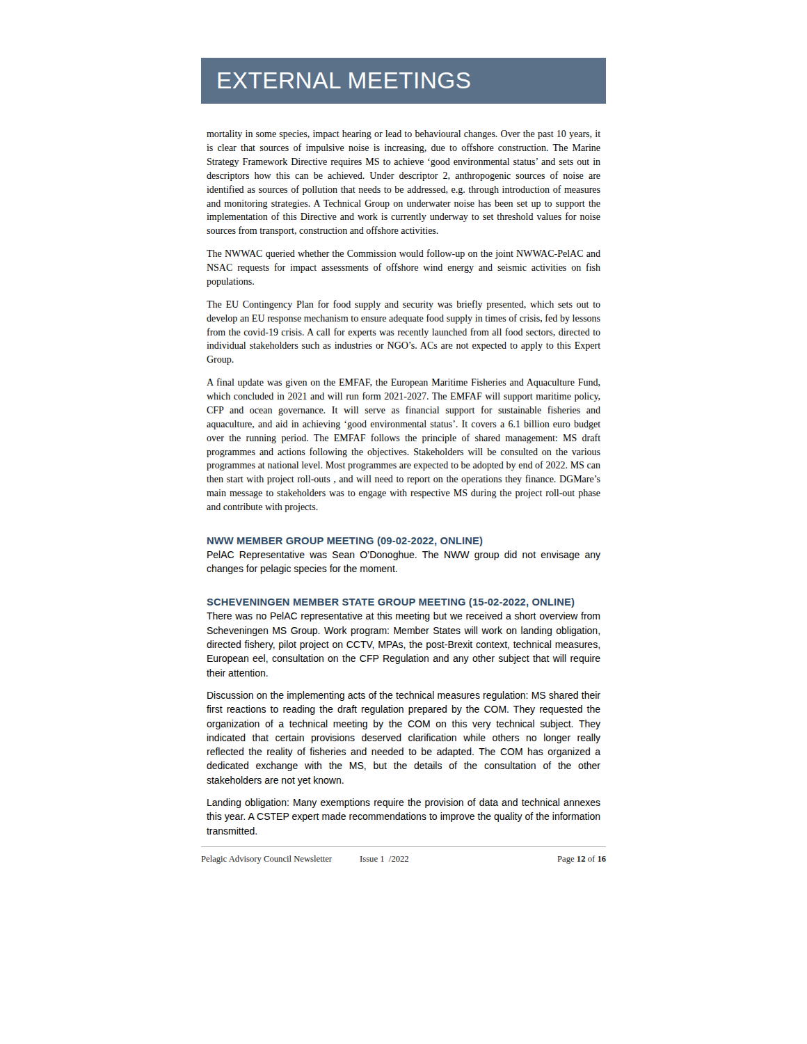EXTERNAL MEETINGS
mortality in some species, impact hearing or lead to behavioural changes. Over the past 10 years, it is clear that sources of impulsive noise is increasing, due to offshore construction. The Marine Strategy Framework Directive requires MS to achieve ‘good environmental status’ and sets out in descriptors how this can be achieved. Under descriptor 2, anthropogenic sources of noise are identified as sources of pollution that needs to be addressed, e.g. through introduction of measures and monitoring strategies. A Technical Group on underwater noise has been set up to support the implementation of this Directive and work is currently underway to set threshold values for noise sources from transport, construction and offshore activities.
The NWWAC queried whether the Commission would follow-up on the joint NWWAC-PelAC and NSAC requests for impact assessments of offshore wind energy and seismic activities on fish populations.
The EU Contingency Plan for food supply and security was briefly presented, which sets out to develop an EU response mechanism to ensure adequate food supply in times of crisis, fed by lessons from the covid-19 crisis. A call for experts was recently launched from all food sectors, directed to individual stakeholders such as industries or NGO’s. ACs are not expected to apply to this Expert Group.
A final update was given on the EMFAF, the European Maritime Fisheries and Aquaculture Fund, which concluded in 2021 and will run form 2021-2027. The EMFAF will support maritime policy, CFP and ocean governance. It will serve as financial support for sustainable fisheries and aquaculture, and aid in achieving ‘good environmental status’. It covers a 6.1 billion euro budget over the running period. The EMFAF follows the principle of shared management: MS draft programmes and actions following the objectives. Stakeholders will be consulted on the various programmes at national level. Most programmes are expected to be adopted by end of 2022. MS can then start with project roll-outs , and will need to report on the operations they finance. DGMare’s main message to stakeholders was to engage with respective MS during the project roll-out phase and contribute with projects.
NWW MEMBER GROUP MEETING (09-02-2022, ONLINE)
PelAC Representative was Sean O’Donoghue. The NWW group did not envisage any changes for pelagic species for the moment.
SCHEVENINGEN MEMBER STATE GROUP MEETING (15-02-2022, ONLINE)
There was no PelAC representative at this meeting but we received a short overview from Scheveningen MS Group. Work program: Member States will work on landing obligation, directed fishery, pilot project on CCTV, MPAs, the post-Brexit context, technical measures, European eel, consultation on the CFP Regulation and any other subject that will require their attention.
Discussion on the implementing acts of the technical measures regulation: MS shared their first reactions to reading the draft regulation prepared by the COM. They requested the organization of a technical meeting by the COM on this very technical subject. They indicated that certain provisions deserved clarification while others no longer really reflected the reality of fisheries and needed to be adapted. The COM has organized a dedicated exchange with the MS, but the details of the consultation of the other stakeholders are not yet known.
Landing obligation: Many exemptions require the provision of data and technical annexes this year. A CSTEP expert made recommendations to improve the quality of the information transmitted.
Pelagic Advisory Council Newsletter
Issue 1 /2022
Page 12 of 16